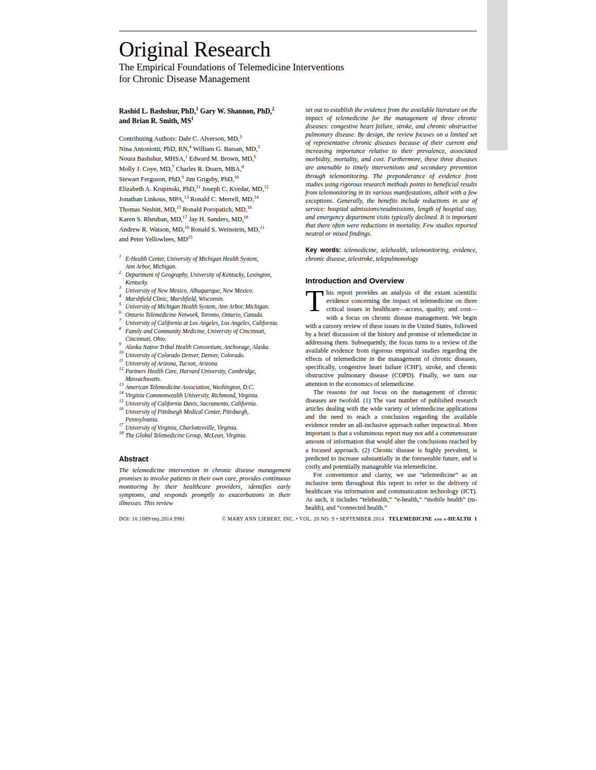Original Research
The Empirical Foundations of Telemedicine Interventions
for Chronic Disease Management
Rashid L. Bashshur, PhD,1 Gary W. Shannon, PhD,2
and Brian R. Smith, MS1
Contributing Authors: Dale C. Alverson, MD,3
Nina Antoniotti, PhD, RN,4 William G. Barsan, MD,5
Noura Bashshur, MHSA,1 Edward M. Brown, MD,6
Molly J. Coye, MD,7 Charles R. Doarn, MBA,8
Stewart Ferguson, PhD,9 Jim Grigsby, PhD,10
Elizabeth A. Krupinski, PhD,11 Joseph C. Kvedar, MD,12
Jonathan Linkous, MPA,13 Ronald C. Merrell, MD,14
Thomas Nesbitt, MD,15 Ronald Poropatich, MD,16
Karen S. Rheuban, MD,17 Jay H. Sanders, MD,18
Andrew R. Watson, MD,16 Ronald S. Weinstein, MD,11
and Peter Yellowlees, MD15
E-Health Center, University of Michigan Health System,
Ann Arbor, Michigan.
Department of Geography, University of Kentucky, Lexington,
Kentucky.
University of New Mexico, Albuquerque, New Mexico.
Marshfield Clinic, Marshfield, Wisconsin.
University of Michigan Health System, Ann Arbor, Michigan.
Ontario Telemedicine Network, Toronto, Ontario, Canada.
University of California at Los Angeles, Los Angeles, California.
Family and Community Medicine, University of Cincinnati,
Cincinnati, Ohio.
Alaska Native Tribal Health Consortium, Anchorage, Alaska.
University of Colorado Denver, Denver, Colorado.
University of Arizona, Tucson, Arizona.
Partners Health Care, Harvard University, Cambridge,
Massachusetts.
American Telemedicine Association, Washington, D.C.
Virginia Commonwealth University, Richmond, Virginia.
University of California Davis, Sacramento, California.
University of Pittsburgh Medical Center, Pittsburgh,
Pennsylvania.
University of Virginia, Charlottesville, Virginia.
The Global Telemedicine Group, McLean, Virginia.
Abstract
The telemedicine intervention in chronic disease management promises to involve patients in their own care, provides continuous monitoring by their healthcare providers, identifies early symptoms, and responds promptly to exacerbations in their illnesses. This review
set out to establish the evidence from the available literature on the impact of telemedicine for the management of three chronic diseases: congestive heart failure, stroke, and chronic obstructive pulmonary disease. By design, the review focuses on a limited set of representative chronic diseases because of their current and increasing importance relative to their prevalence, associated morbidity, mortality, and cost. Furthermore, these three diseases are amenable to timely interventions and secondary prevention through telemonitoring. The preponderance of evidence from studies using rigorous research methods points to beneficial results from telemonitoring in its various manifestations, albeit with a few exceptions. Generally, the benefits include reductions in use of service: hospital admissions/readmissions, length of hospital stay, and emergency department visits typically declined. It is important that there often were reductions in mortality. Few studies reported neutral or mixed findings.
Key words: telemedicine, telehealth, telemonitoring, evidence, chronic disease, telestroke, telepulmonology
Introduction and Overview
This report provides an analysis of the extant scientific evidence concerning the impact of telemedicine on three critical issues in healthcare—access, quality, and cost—with a focus on chronic disease management. We begin with a cursory review of these issues in the United States, followed by a brief discussion of the history and promise of telemedicine in addressing them. Subsequently, the focus turns to a review of the available evidence from rigorous empirical studies regarding the effects of telemedicine in the management of chronic diseases, specifically, congestive heart failure (CHF), stroke, and chronic obstructive pulmonary disease (COPD). Finally, we turn our attention to the economics of telemedicine.
The reasons for our focus on the management of chronic diseases are twofold. (1) The vast number of published research articles dealing with the wide variety of telemedicine applications and the need to reach a conclusion regarding the available evidence render an all-inclusive approach rather impractical. More important is that a voluminous report may not add a commensurate amount of information that would alter the conclusions reached by a focused approach. (2) Chronic disease is highly prevalent, is predicted to increase substantially in the foreseeable future, and is costly and potentially manageable via telemedicine.
For convenience and clarity, we use “telemedicine” as an inclusive term throughout this report to refer to the delivery of healthcare via information and communication technology (ICT). As such, it includes “telehealth,” “e-health,” “mobile health” (m-health), and “connected health.”
DOI: 10.1089/tmj.2014.9981 © MARY ANN LIEBERT, INC. • VOL. 20 NO. 9 • SEPTEMBER 2014 TELEMEDICINE and e-HEALTH 1